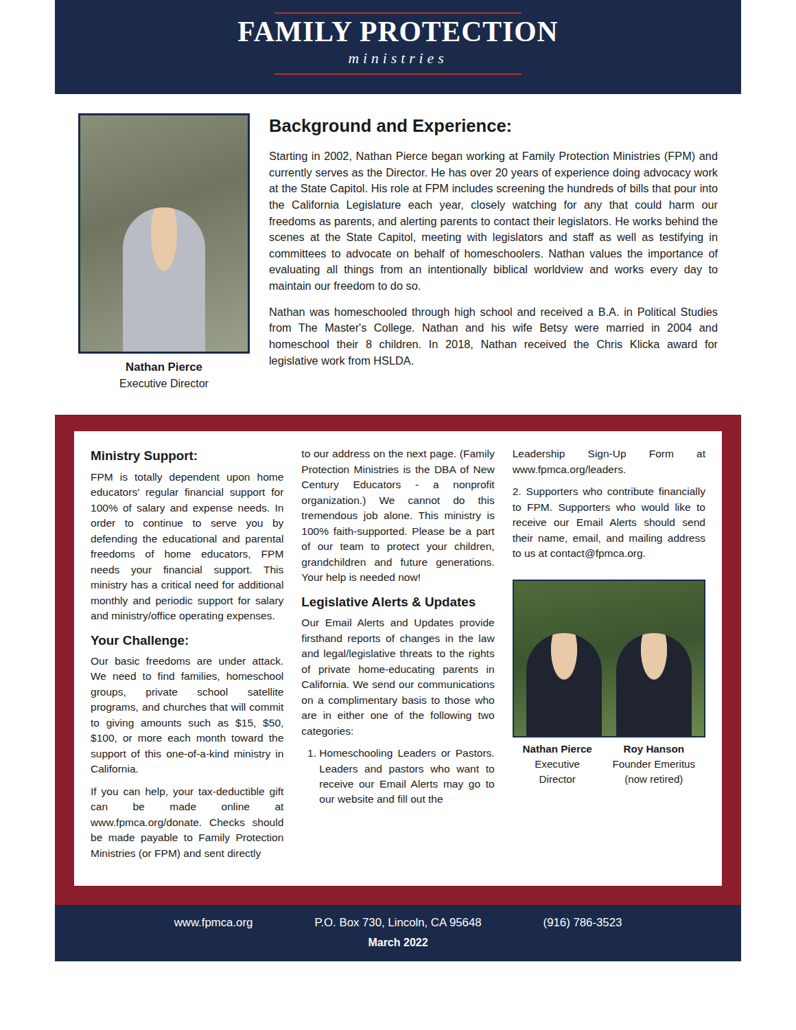FAMILY PROTECTION
ministries
Nathan Pierce
Executive Director
Background and Experience:
Starting in 2002, Nathan Pierce began working at Family Protection Ministries (FPM) and currently serves as the Director. He has over 20 years of experience doing advocacy work at the State Capitol. His role at FPM includes screening the hundreds of bills that pour into the California Legislature each year, closely watching for any that could harm our freedoms as parents, and alerting parents to contact their legislators. He works behind the scenes at the State Capitol, meeting with legislators and staff as well as testifying in committees to advocate on behalf of homeschoolers. Nathan values the importance of evaluating all things from an intentionally biblical worldview and works every day to maintain our freedom to do so.
Nathan was homeschooled through high school and received a B.A. in Political Studies from The Master's College. Nathan and his wife Betsy were married in 2004 and homeschool their 8 children. In 2018, Nathan received the Chris Klicka award for legislative work from HSLDA.
Ministry Support:
FPM is totally dependent upon home educators' regular financial support for 100% of salary and expense needs. In order to continue to serve you by defending the educational and parental freedoms of home educators, FPM needs your financial support. This ministry has a critical need for additional monthly and periodic support for salary and ministry/office operating expenses.
Your Challenge:
Our basic freedoms are under attack. We need to find families, homeschool groups, private school satellite programs, and churches that will commit to giving amounts such as $15, $50, $100, or more each month toward the support of this one-of-a-kind ministry in California.
If you can help, your tax-deductible gift can be made online at www.fpmca.org/donate. Checks should be made payable to Family Protection Ministries (or FPM) and sent directly
to our address on the next page. (Family Protection Ministries is the DBA of New Century Educators - a nonprofit organization.) We cannot do this tremendous job alone. This ministry is 100% faith-supported. Please be a part of our team to protect your children, grandchildren and future generations. Your help is needed now!
Legislative Alerts & Updates
Our Email Alerts and Updates provide firsthand reports of changes in the law and legal/legislative threats to the rights of private home-educating parents in California. We send our communications on a complimentary basis to those who are in either one of the following two categories:
Homeschooling Leaders or Pastors. Leaders and pastors who want to receive our Email Alerts may go to our website and fill out the
Leadership Sign-Up Form at www.fpmca.org/leaders.
2. Supporters who contribute financially to FPM. Supporters who would like to receive our Email Alerts should send their name, email, and mailing address to us at contact@fpmca.org.
Nathan Pierce Executive
Director
Roy Hanson Founder Emeritus
(now retired)
www.fpmca.org P.O. Box 730, Lincoln, CA 95648 (916) 786-3523
March 2022